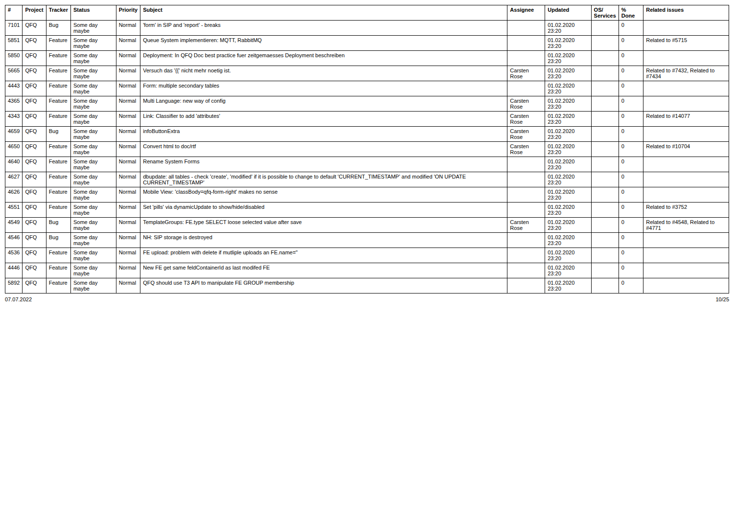| # | Project | Tracker | Status | Priority | Subject | Assignee | Updated | OS/ Services | % Done | Related issues |
| --- | --- | --- | --- | --- | --- | --- | --- | --- | --- | --- |
| 7101 | QFQ | Bug | Some day maybe | Normal | 'form' in SIP and 'report' - breaks | | 01.02.2020 23:20 | | 0 | |
| 5851 | QFQ | Feature | Some day maybe | Normal | Queue System implementieren: MQTT, RabbitMQ | | 01.02.2020 23:20 | | 0 | Related to #5715 |
| 5850 | QFQ | Feature | Some day maybe | Normal | Deployment: In QFQ Doc best practice fuer zeitgemaesses Deployment beschreiben | | 01.02.2020 23:20 | | 0 | |
| 5665 | QFQ | Feature | Some day maybe | Normal | Versuch das '{{' nicht mehr noetig ist. | Carsten Rose | 01.02.2020 23:20 | | 0 | Related to #7432, Related to #7434 |
| 4443 | QFQ | Feature | Some day maybe | Normal | Form: multiple secondary tables | | 01.02.2020 23:20 | | 0 | |
| 4365 | QFQ | Feature | Some day maybe | Normal | Multi Language: new way of config | Carsten Rose | 01.02.2020 23:20 | | 0 | |
| 4343 | QFQ | Feature | Some day maybe | Normal | Link: Classifier to add 'attributes' | Carsten Rose | 01.02.2020 23:20 | | 0 | Related to #14077 |
| 4659 | QFQ | Bug | Some day maybe | Normal | infoButtonExtra | Carsten Rose | 01.02.2020 23:20 | | 0 | |
| 4650 | QFQ | Feature | Some day maybe | Normal | Convert html to doc/rtf | Carsten Rose | 01.02.2020 23:20 | | 0 | Related to #10704 |
| 4640 | QFQ | Feature | Some day maybe | Normal | Rename System Forms | | 01.02.2020 23:20 | | 0 | |
| 4627 | QFQ | Feature | Some day maybe | Normal | dbupdate: all tables - check 'create', 'modified' if it is possible to change to default 'CURRENT_TIMESTAMP' and modified 'ON UPDATE CURRENT_TIMESTAMP' | | 01.02.2020 23:20 | | 0 | |
| 4626 | QFQ | Feature | Some day maybe | Normal | Mobile View: 'classBody=qfq-form-right' makes no sense | | 01.02.2020 23:20 | | 0 | |
| 4551 | QFQ | Feature | Some day maybe | Normal | Set 'pills' via dynamicUpdate to show/hide/disabled | | 01.02.2020 23:20 | | 0 | Related to #3752 |
| 4549 | QFQ | Bug | Some day maybe | Normal | TemplateGroups: FE.type SELECT loose selected value after save | Carsten Rose | 01.02.2020 23:20 | | 0 | Related to #4548, Related to #4771 |
| 4546 | QFQ | Bug | Some day maybe | Normal | NH: SIP storage is destroyed | | 01.02.2020 23:20 | | 0 | |
| 4536 | QFQ | Feature | Some day maybe | Normal | FE upload: problem with delete if mutliple uploads an FE.name=" | | 01.02.2020 23:20 | | 0 | |
| 4446 | QFQ | Feature | Some day maybe | Normal | New FE get same feldContainerId as last modifed FE | | 01.02.2020 23:20 | | 0 | |
| 5892 | QFQ | Feature | Some day maybe | Normal | QFQ should use T3 API to manipulate FE GROUP membership | | 01.02.2020 23:20 | | 0 | |
07.07.2022 10/25